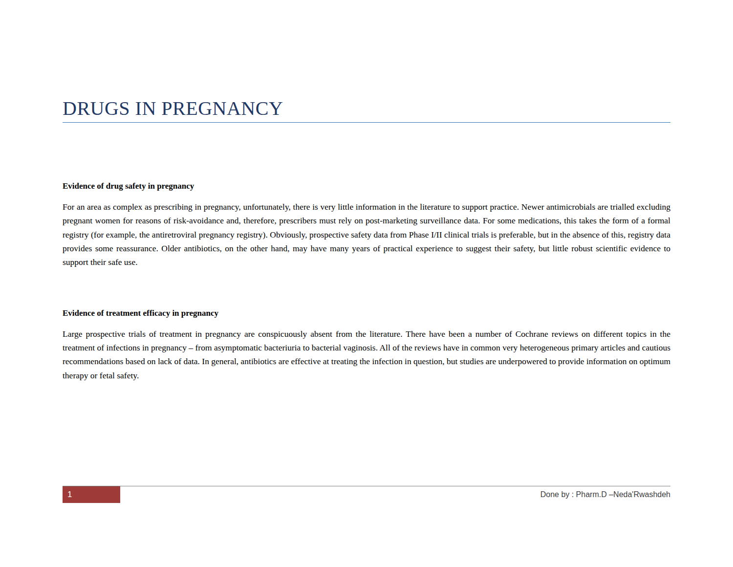DRUGS IN PREGNANCY
Evidence of drug safety in pregnancy
For an area as complex as prescribing in pregnancy, unfortunately, there is very little information in the literature to support practice. Newer antimicrobials are trialled excluding pregnant women for reasons of risk-avoidance and, therefore, prescribers must rely on post-marketing surveillance data. For some medications, this takes the form of a formal registry (for example, the antiretroviral pregnancy registry). Obviously, prospective safety data from Phase I/II clinical trials is preferable, but in the absence of this, registry data provides some reassurance. Older antibiotics, on the other hand, may have many years of practical experience to suggest their safety, but little robust scientific evidence to support their safe use.
Evidence of treatment efficacy in pregnancy
Large prospective trials of treatment in pregnancy are conspicuously absent from the literature. There have been a number of Cochrane reviews on different topics in the treatment of infections in pregnancy – from asymptomatic bacteriuria to bacterial vaginosis. All of the reviews have in common very heterogeneous primary articles and cautious recommendations based on lack of data. In general, antibiotics are effective at treating the infection in question, but studies are underpowered to provide information on optimum therapy or fetal safety.
1
Done by : Pharm.D –Neda'Rwashdeh